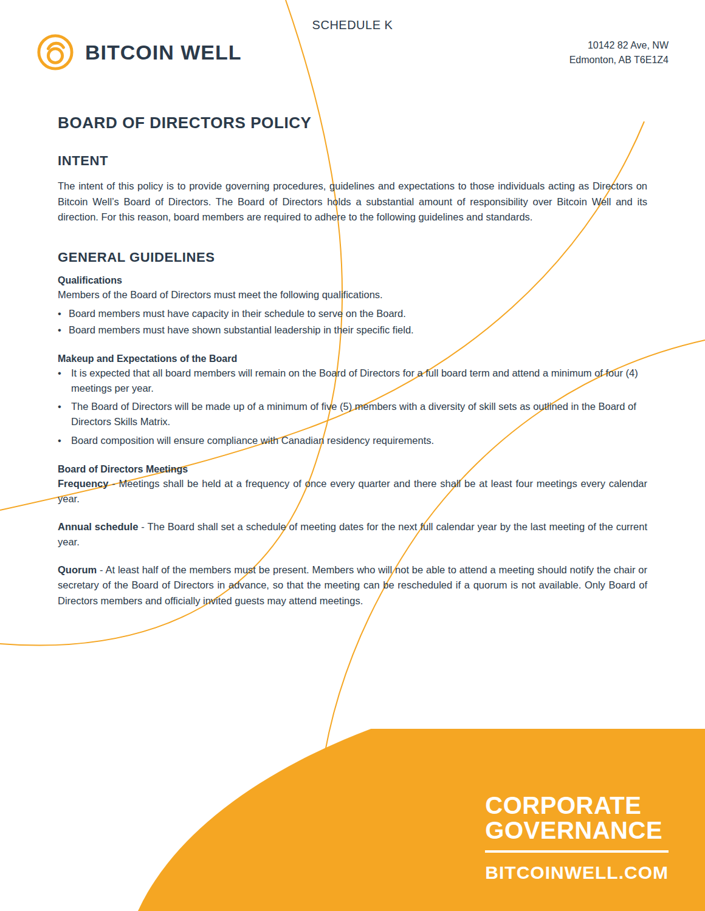SCHEDULE K
BITCOIN WELL
10142 82 Ave, NW
Edmonton, AB T6E1Z4
BOARD OF DIRECTORS POLICY
INTENT
The intent of this policy is to provide governing procedures, guidelines and expectations to those individuals acting as Directors on Bitcoin Well’s Board of Directors. The Board of Directors holds a substantial amount of responsibility over Bitcoin Well and its direction. For this reason, board members are required to adhere to the following guidelines and standards.
GENERAL GUIDELINES
Qualifications
Members of the Board of Directors must meet the following qualifications.
Board members must have capacity in their schedule to serve on the Board.
Board members must have shown substantial leadership in their specific field.
Makeup and Expectations of the Board
It is expected that all board members will remain on the Board of Directors for a full board term and attend a minimum of four (4) meetings per year.
The Board of Directors will be made up of a minimum of five (5) members with a diversity of skill sets as outlined in the Board of Directors Skills Matrix.
Board composition will ensure compliance with Canadian residency requirements.
Board of Directors Meetings
Frequency - Meetings shall be held at a frequency of once every quarter and there shall be at least four meetings every calendar year.
Annual schedule - The Board shall set a schedule of meeting dates for the next full calendar year by the last meeting of the current year.
Quorum - At least half of the members must be present. Members who will not be able to attend a meeting should notify the chair or secretary of the Board of Directors in advance, so that the meeting can be rescheduled if a quorum is not available. Only Board of Directors members and officially invited guests may attend meetings.
CORPORATE
GOVERNANCE
BITCOINWELL.COM